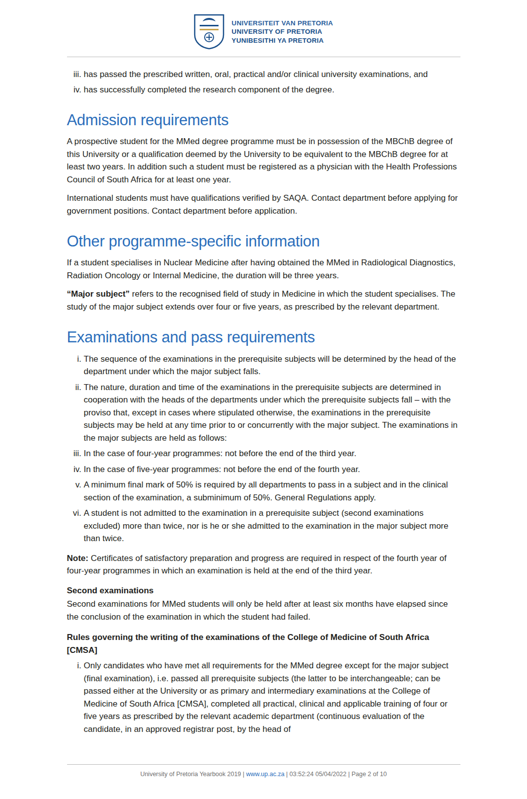Universiteit van Pretoria University of Pretoria Yunibesithi ya Pretoria
has passed the prescribed written, oral, practical and/or clinical university examinations, and
has successfully completed the research component of the degree.
Admission requirements
A prospective student for the MMed degree programme must be in possession of the MBChB degree of this University or a qualification deemed by the University to be equivalent to the MBChB degree for at least two years. In addition such a student must be registered as a physician with the Health Professions Council of South Africa for at least one year.
International students must have qualifications verified by SAQA. Contact department before applying for government positions. Contact department before application.
Other programme-specific information
If a student specialises in Nuclear Medicine after having obtained the MMed in Radiological Diagnostics, Radiation Oncology or Internal Medicine, the duration will be three years.
“Major subject” refers to the recognised field of study in Medicine in which the student specialises. The study of the major subject extends over four or five years, as prescribed by the relevant department.
Examinations and pass requirements
The sequence of the examinations in the prerequisite subjects will be determined by the head of the department under which the major subject falls.
The nature, duration and time of the examinations in the prerequisite subjects are determined in cooperation with the heads of the departments under which the prerequisite subjects fall – with the proviso that, except in cases where stipulated otherwise, the examinations in the prerequisite subjects may be held at any time prior to or concurrently with the major subject. The examinations in the major subjects are held as follows:
In the case of four-year programmes: not before the end of the third year.
In the case of five-year programmes: not before the end of the fourth year.
A minimum final mark of 50% is required by all departments to pass in a subject and in the clinical section of the examination, a subminimum of 50%. General Regulations apply.
A student is not admitted to the examination in a prerequisite subject (second examinations excluded) more than twice, nor is he or she admitted to the examination in the major subject more than twice.
Note: Certificates of satisfactory preparation and progress are required in respect of the fourth year of four-year programmes in which an examination is held at the end of the third year.
Second examinations
Second examinations for MMed students will only be held after at least six months have elapsed since the conclusion of the examination in which the student had failed.
Rules governing the writing of the examinations of the College of Medicine of South Africa [CMSA]
Only candidates who have met all requirements for the MMed degree except for the major subject (final examination), i.e. passed all prerequisite subjects (the latter to be interchangeable; can be passed either at the University or as primary and intermediary examinations at the College of Medicine of South Africa [CMSA], completed all practical, clinical and applicable training of four or five years as prescribed by the relevant academic department (continuous evaluation of the candidate, in an approved registrar post, by the head of
University of Pretoria Yearbook 2019 | www.up.ac.za | 03:52:24 05/04/2022 | Page 2 of 10